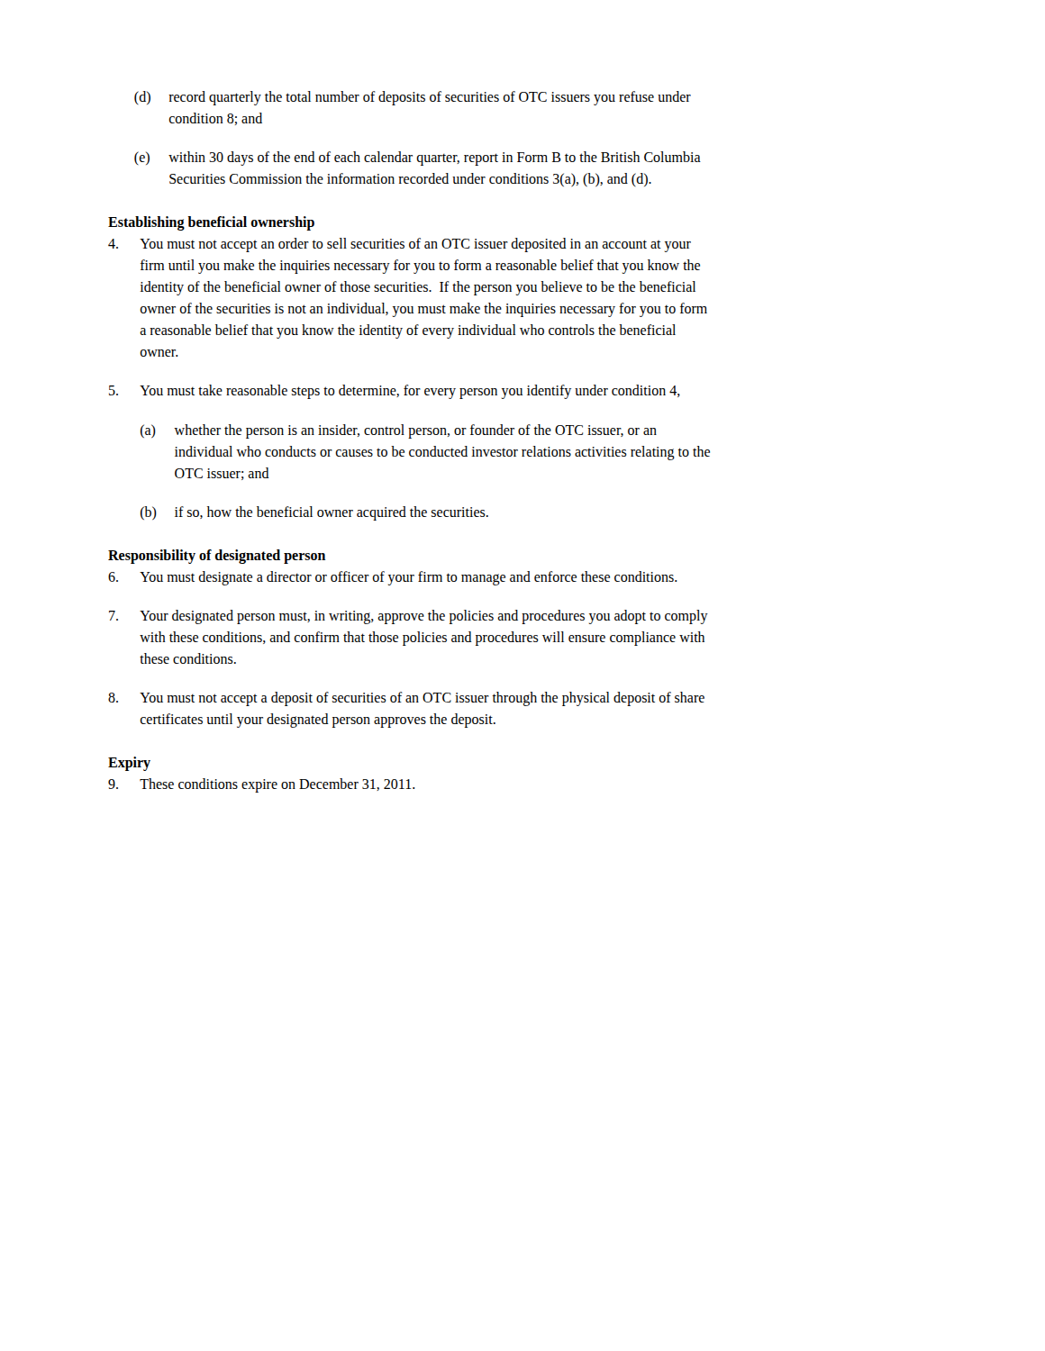(d) record quarterly the total number of deposits of securities of OTC issuers you refuse under condition 8; and
(e) within 30 days of the end of each calendar quarter, report in Form B to the British Columbia Securities Commission the information recorded under conditions 3(a), (b), and (d).
Establishing beneficial ownership
4. You must not accept an order to sell securities of an OTC issuer deposited in an account at your firm until you make the inquiries necessary for you to form a reasonable belief that you know the identity of the beneficial owner of those securities. If the person you believe to be the beneficial owner of the securities is not an individual, you must make the inquiries necessary for you to form a reasonable belief that you know the identity of every individual who controls the beneficial owner.
5. You must take reasonable steps to determine, for every person you identify under condition 4,
(a) whether the person is an insider, control person, or founder of the OTC issuer, or an individual who conducts or causes to be conducted investor relations activities relating to the OTC issuer; and
(b) if so, how the beneficial owner acquired the securities.
Responsibility of designated person
6. You must designate a director or officer of your firm to manage and enforce these conditions.
7. Your designated person must, in writing, approve the policies and procedures you adopt to comply with these conditions, and confirm that those policies and procedures will ensure compliance with these conditions.
8. You must not accept a deposit of securities of an OTC issuer through the physical deposit of share certificates until your designated person approves the deposit.
Expiry
9. These conditions expire on December 31, 2011.